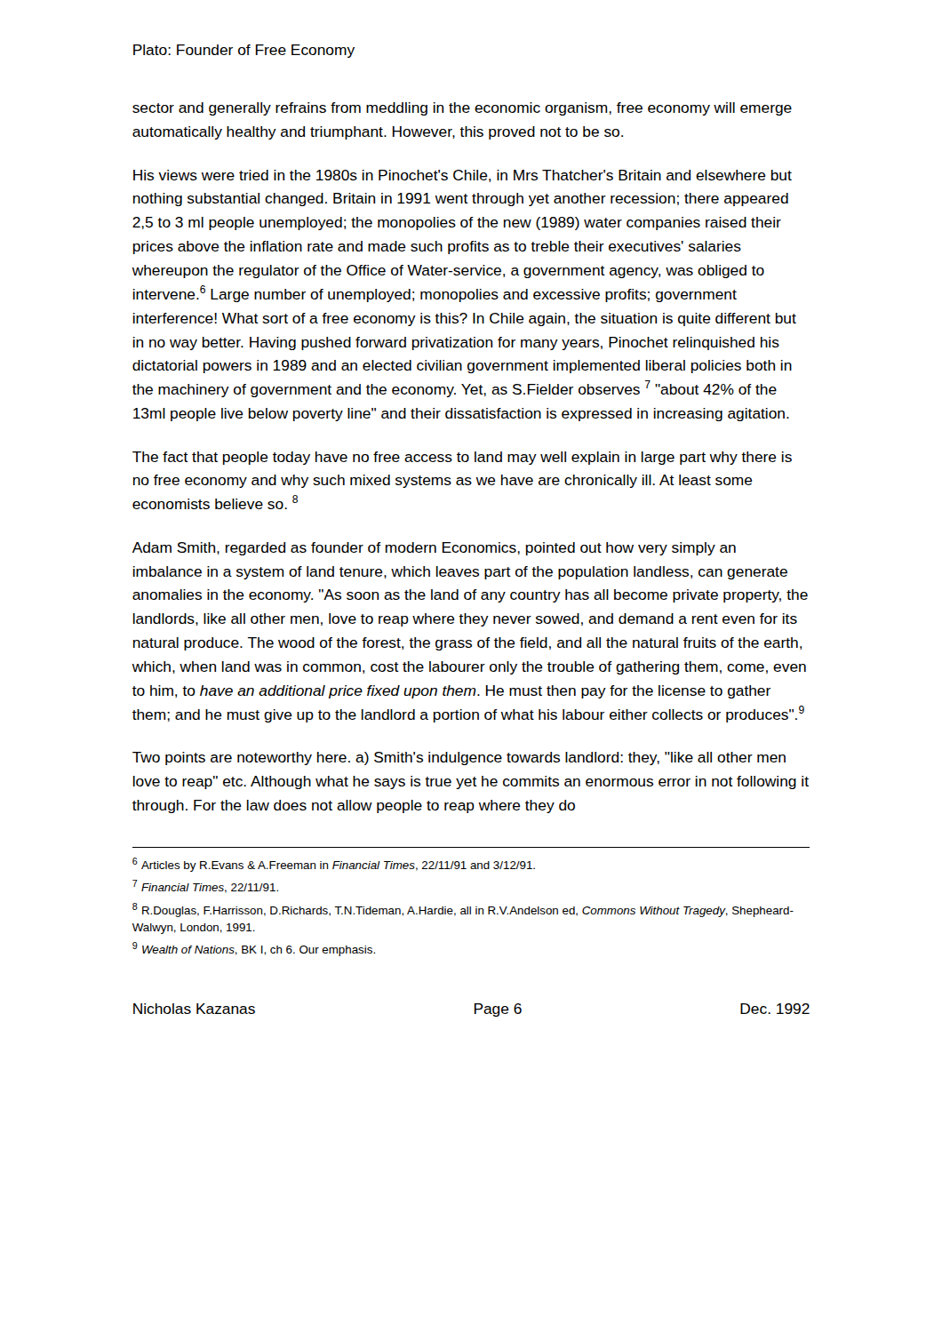Plato: Founder of Free Economy
sector and generally refrains from meddling in the economic organism, free economy will emerge automatically healthy and triumphant. However, this proved not to be so.
His views were tried in the 1980s in Pinochet's Chile, in Mrs Thatcher's Britain and elsewhere but nothing substantial changed. Britain in 1991 went through yet another recession; there appeared 2,5 to 3 ml people unemployed; the monopolies of the new (1989) water companies raised their prices above the inflation rate and made such profits as to treble their executives' salaries whereupon the regulator of the Office of Water-service, a government agency, was obliged to intervene.6 Large number of unemployed; monopolies and excessive profits; government interference! What sort of a free economy is this? In Chile again, the situation is quite different but in no way better. Having pushed forward privatization for many years, Pinochet relinquished his dictatorial powers in 1989 and an elected civilian government implemented liberal policies both in the machinery of government and the economy. Yet, as S.Fielder observes 7 "about 42% of the 13ml people live below poverty line" and their dissatisfaction is expressed in increasing agitation.
The fact that people today have no free access to land may well explain in large part why there is no free economy and why such mixed systems as we have are chronically ill. At least some economists believe so. 8
Adam Smith, regarded as founder of modern Economics, pointed out how very simply an imbalance in a system of land tenure, which leaves part of the population landless, can generate anomalies in the economy. "As soon as the land of any country has all become private property, the landlords, like all other men, love to reap where they never sowed, and demand a rent even for its natural produce. The wood of the forest, the grass of the field, and all the natural fruits of the earth, which, when land was in common, cost the labourer only the trouble of gathering them, come, even to him, to have an additional price fixed upon them. He must then pay for the license to gather them; and he must give up to the landlord a portion of what his labour either collects or produces".9
Two points are noteworthy here. a) Smith's indulgence towards landlord: they, "like all other men love to reap" etc. Although what he says is true yet he commits an enormous error in not following it through. For the law does not allow people to reap where they do
6 Articles by R.Evans & A.Freeman in Financial Times, 22/11/91 and 3/12/91.
7 Financial Times, 22/11/91.
8 R.Douglas, F.Harrisson, D.Richards, T.N.Tideman, A.Hardie, all in R.V.Andelson ed, Commons Without Tragedy, Shepheard-Walwyn, London, 1991.
9 Wealth of Nations, BK I, ch 6. Our emphasis.
Nicholas Kazanas Page 6 Dec. 1992